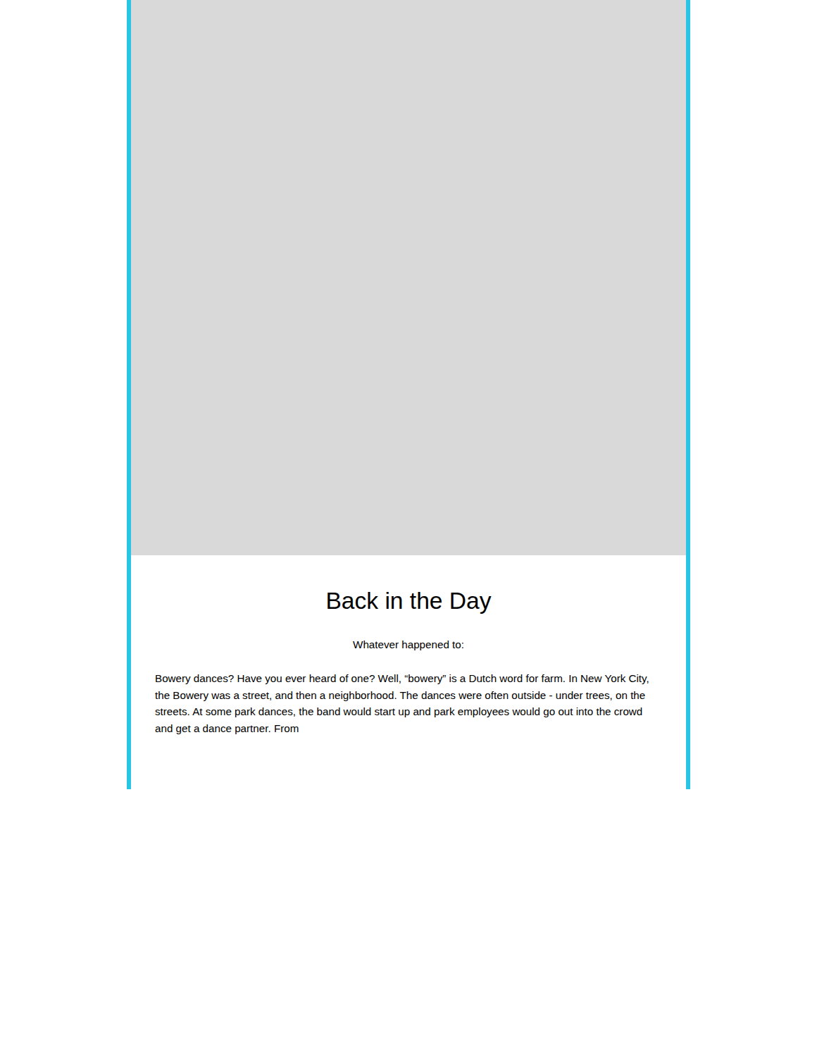Back in the Day
Whatever happened to:
Bowery dances? Have you ever heard of one? Well, “bowery” is a Dutch word for farm. In New York City, the Bowery was a street, and then a neighborhood. The dances were often outside - under trees, on the streets. At some park dances, the band would start up and park employees would go out into the crowd and get a dance partner. From